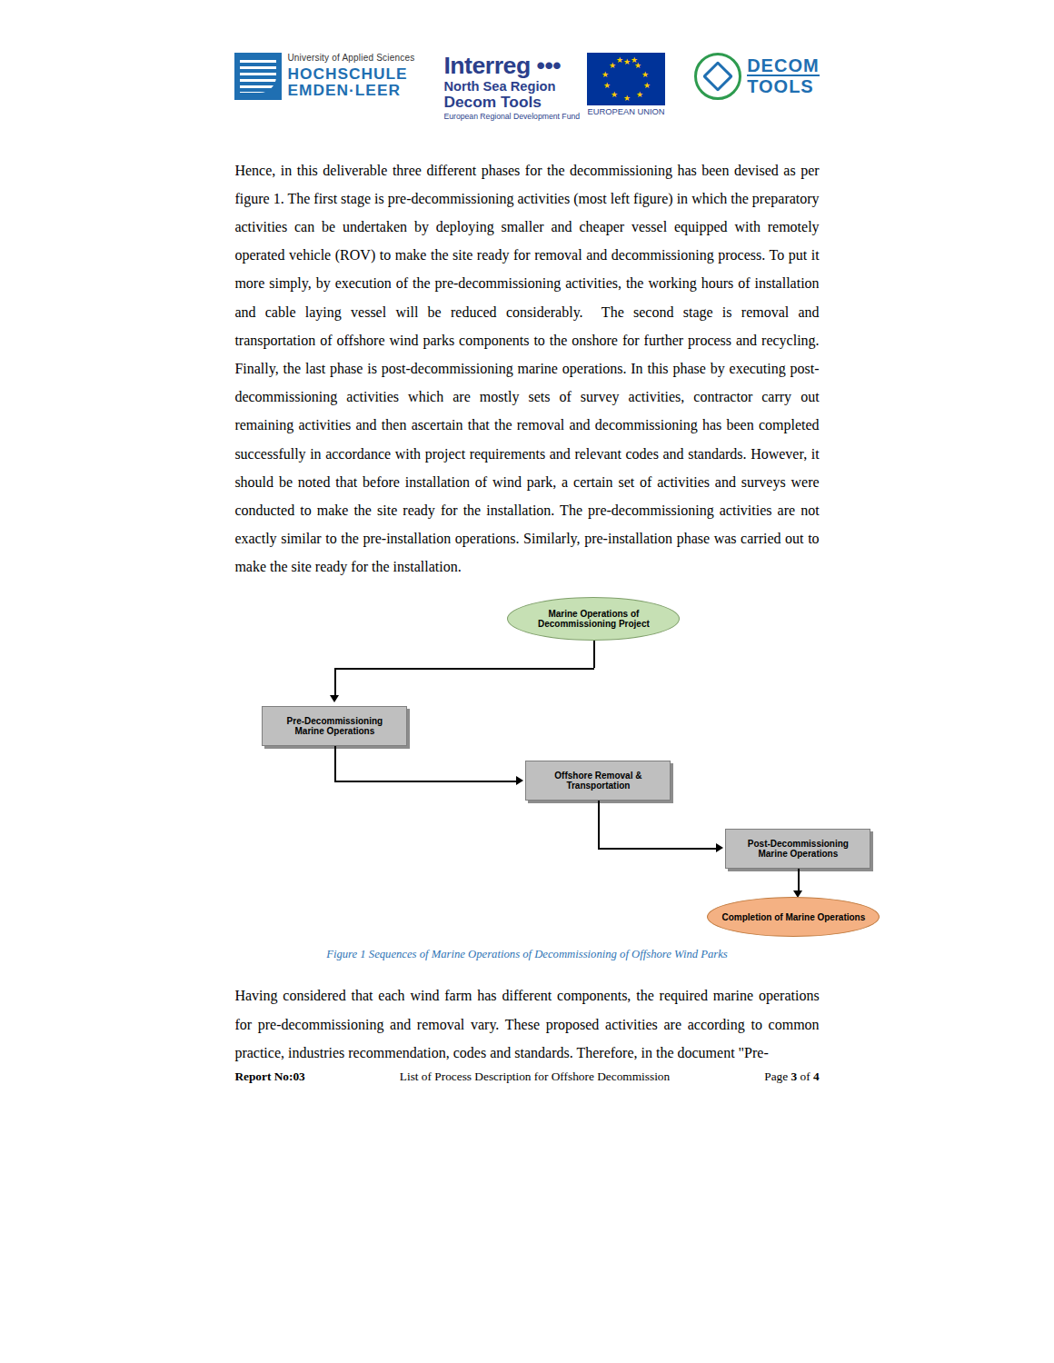University of Applied Sciences HOCHSCHULE EMDEN·LEER
Interreg •••
North Sea Region Decom Tools European Regional Development Fund
★ ★ ★ ★ ★ ★ ★ ★ ★ ★ ★ ★
EUROPEAN UNION
DECOM TOOLS
Hence, in this deliverable three different phases for the decommissioning has been devised as per figure 1. The first stage is pre-decommissioning activities (most left figure) in which the preparatory activities can be undertaken by deploying smaller and cheaper vessel equipped with remotely operated vehicle (ROV) to make the site ready for removal and decommissioning process. To put it more simply, by execution of the pre-decommissioning activities, the working hours of installation and cable laying vessel will be reduced considerably. The second stage is removal and transportation of offshore wind parks components to the onshore for further process and recycling. Finally, the last phase is post-decommissioning marine operations. In this phase by executing post-decommissioning activities which are mostly sets of survey activities, contractor carry out remaining activities and then ascertain that the removal and decommissioning has been completed successfully in accordance with project requirements and relevant codes and standards. However, it should be noted that before installation of wind park, a certain set of activities and surveys were conducted to make the site ready for the installation. The pre-decommissioning activities are not exactly similar to the pre-installation operations. Similarly, pre-installation phase was carried out to make the site ready for the installation.
Marine Operations of
Decommissioning Project
Pre-Decommissioning
Marine Operations
Offshore Removal &
Transportation
Post-Decommissioning
Marine Operations
Completion of Marine Operations
Figure 1 Sequences of Marine Operations of Decommissioning of Offshore Wind Parks
Having considered that each wind farm has different components, the required marine operations for pre-decommissioning and removal vary. These proposed activities are according to common practice, industries recommendation, codes and standards. Therefore, in the document "Pre-
Report No:03
List of Process Description for Offshore Decommission
Page 3 of 4